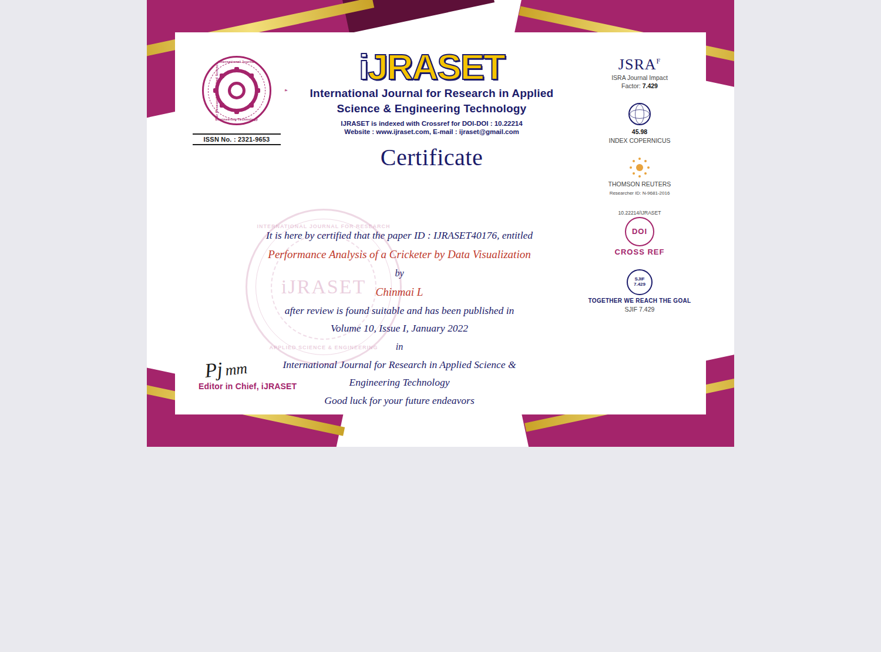International Journal Engineering Technology for Research in Applied Science &
ISSN No. : 2321-9653
i JRASET
International Journal for Research in Applied
Science & Engineering Technology
IJRASET is indexed with Crossref for DOI-DOI : 10.22214
Website : www.ijraset.com, E-mail : ijraset@gmail.com
Certificate
JSRAF
ISRA Journal Impact
Factor: 7.429
45.98
INDEX COPERNICUS
THOMSON REUTERS
Researcher ID: N-9681-2016
10.22214/IJRASET
DOI
CROSS REF
SJIF
7.429
TOGETHER WE REACH THE GOAL
SJIF 7.429
INTERNATIONAL JOURNAL FOR RESEARCH
iJRASET
APPLIED SCIENCE & ENGINEERING
It is here by certified that the paper ID : IJRASET40176, entitled
Performance Analysis of a Cricketer by Data Visualization
by
Chinmai L
after review is found suitable and has been published in
Volume 10, Issue I, January 2022
in
International Journal for Research in Applied Science &
Engineering Technology
Good luck for your future endeavors
Pj mm
Editor in Chief, iJRASET